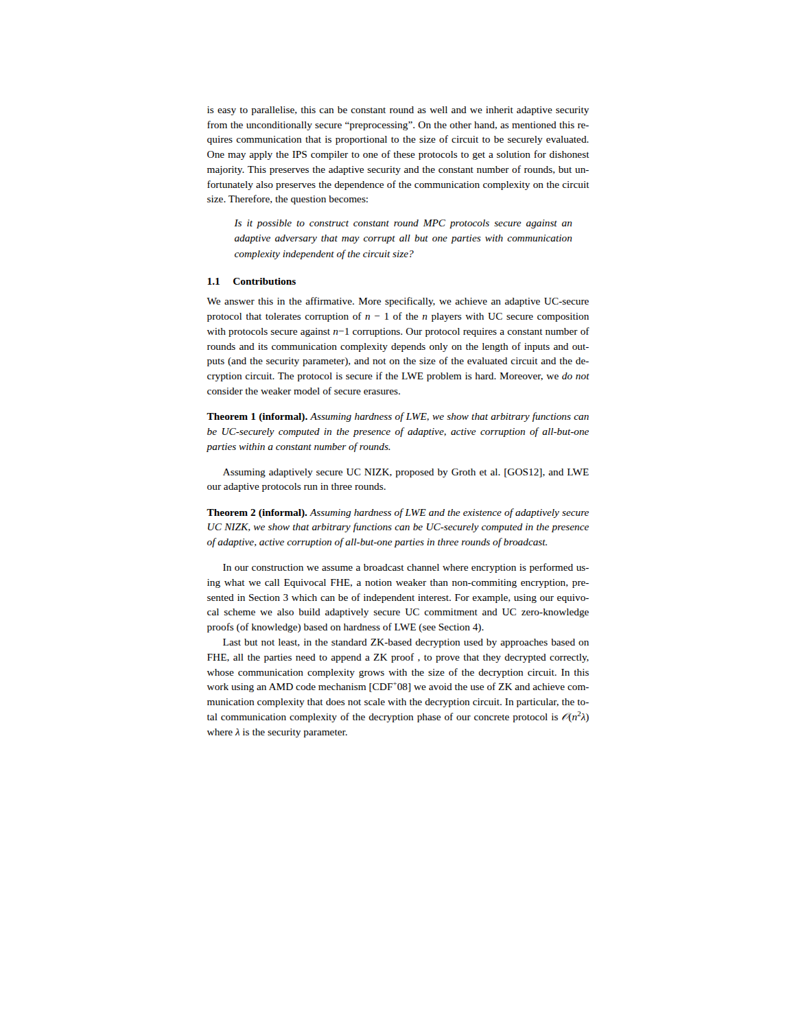is easy to parallelise, this can be constant round as well and we inherit adaptive security from the unconditionally secure “preprocessing”. On the other hand, as mentioned this requires communication that is proportional to the size of circuit to be securely evaluated. One may apply the IPS compiler to one of these protocols to get a solution for dishonest majority. This preserves the adaptive security and the constant number of rounds, but unfortunately also preserves the dependence of the communication complexity on the circuit size. Therefore, the question becomes:
Is it possible to construct constant round MPC protocols secure against an adaptive adversary that may corrupt all but one parties with communication complexity independent of the circuit size?
1.1 Contributions
We answer this in the affirmative. More specifically, we achieve an adaptive UC-secure protocol that tolerates corruption of n − 1 of the n players with UC secure composition with protocols secure against n−1 corruptions. Our protocol requires a constant number of rounds and its communication complexity depends only on the length of inputs and outputs (and the security parameter), and not on the size of the evaluated circuit and the decryption circuit. The protocol is secure if the LWE problem is hard. Moreover, we do not consider the weaker model of secure erasures.
Theorem 1 (informal). Assuming hardness of LWE, we show that arbitrary functions can be UC-securely computed in the presence of adaptive, active corruption of all-but-one parties within a constant number of rounds.
Assuming adaptively secure UC NIZK, proposed by Groth et al. [GOS12], and LWE our adaptive protocols run in three rounds.
Theorem 2 (informal). Assuming hardness of LWE and the existence of adaptively secure UC NIZK, we show that arbitrary functions can be UC-securely computed in the presence of adaptive, active corruption of all-but-one parties in three rounds of broadcast.
In our construction we assume a broadcast channel where encryption is performed using what we call Equivocal FHE, a notion weaker than non-commiting encryption, presented in Section 3 which can be of independent interest. For example, using our equivocal scheme we also build adaptively secure UC commitment and UC zero-knowledge proofs (of knowledge) based on hardness of LWE (see Section 4).
Last but not least, in the standard ZK-based decryption used by approaches based on FHE, all the parties need to append a ZK proof , to prove that they decrypted correctly, whose communication complexity grows with the size of the decryption circuit. In this work using an AMD code mechanism [CDF+08] we avoid the use of ZK and achieve communication complexity that does not scale with the decryption circuit. In particular, the total communication complexity of the decryption phase of our concrete protocol is 𝒪(n2λ) where λ is the security parameter.